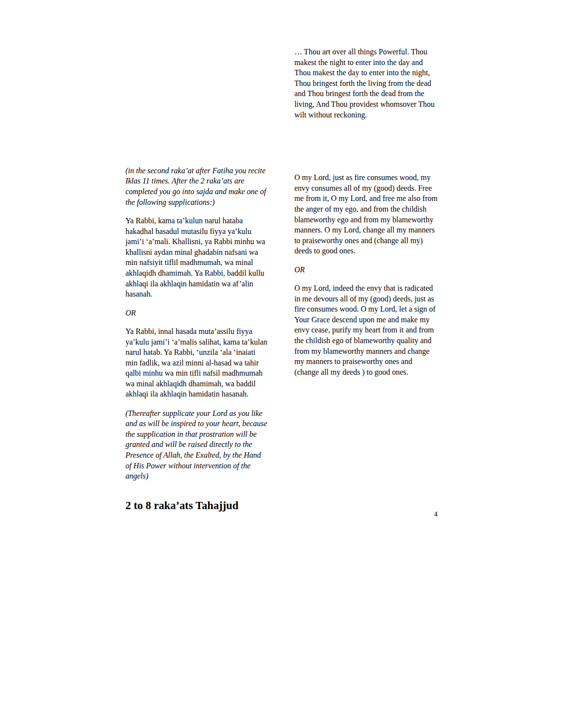(in the second raka’at after Fatiha you recite Iklas 11 times. After the 2 raka’ats are completed you go into sajda and make one of the following supplications:)
Ya Rabbi, kama ta’kulun narul hataba hakadhal hasadul mutasilu fiyya ya’kulu jami’i ‘a’mali. Khallisni, ya Rabbi minhu wa khallisni aydan minal ghadabin nafsani wa min nafsiyit tiflil madhmumah, wa minal akhlaqidh dhamimah. Ya Rabbi, baddil kullu akhlaqi ila akhlaqin hamidatin wa af’alin hasanah.
OR
Ya Rabbi, innal hasada muta’assilu fiyya ya’kulu jami’i ‘a’malis salihat, kama ta’kulan narul hatab. Ya Rabbi, ‘unzila ‘ala ‘inaiati min fadlik, wa azil minni al-hasad wa tahir qalbi minhu wa min tifli nafsil madhmumah wa minal akhlaqidh dhamimah, wa baddil akhlaqi ila akhlaqin hamidatin hasanah.
(Thereafter supplicate your Lord as you like and as will be inspired to your heart, because the supplication in that prostration will be granted and will be raised directly to the Presence of Allah, the Exalted, by the Hand of His Power without intervention of the angels)
2 to 8 raka’ats Tahajjud
… Thou art over all things Powerful. Thou makest the night to enter into the day and Thou makest the day to enter into the night, Thou bringest forth the living from the dead and Thou bringest forth the dead from the living, And Thou providest whomsover Thou wilt without reckoning.
O my Lord, just as fire consumes wood, my envy consumes all of my (good) deeds. Free me from it, O my Lord, and free me also from the anger of my ego, and from the childish blameworthy ego and from my blameworthy manners. O my Lord, change all my manners to praiseworthy ones and (change all my) deeds to good ones.
OR
O my Lord, indeed the envy that is radicated in me devours all of my (good) deeds, just as fire consumes wood. O my Lord, let a sign of Your Grace descend upon me and make my envy cease, purify my heart from it and from the childish ego of blameworthy quality and from my blameworthy manners and change my manners to praiseworthy ones and (change all my deeds ) to good ones.
4